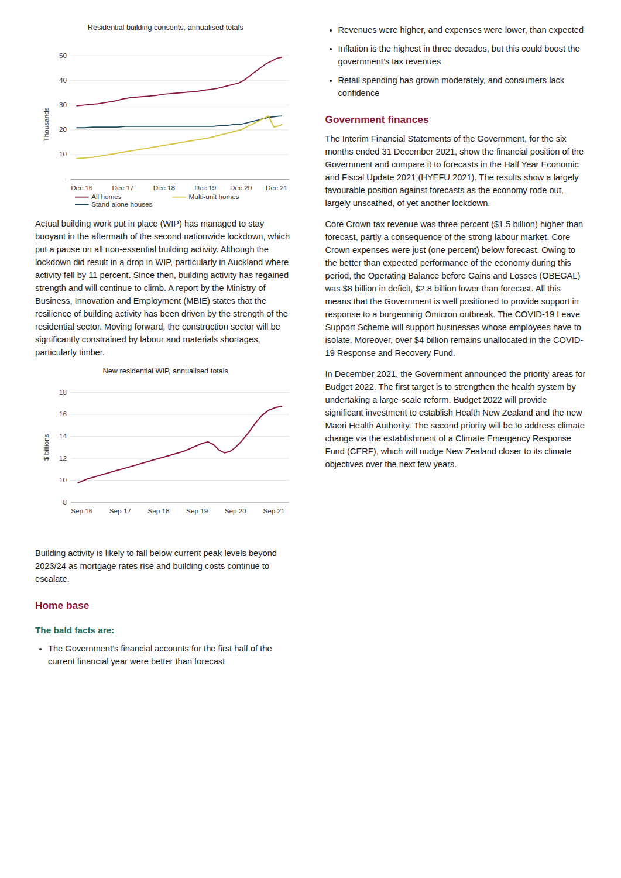Residential building consents, annualised totals
50 40 30 20 10 - Thousands Dec 16 Dec 17 Dec 18 Dec 19 Dec 20 Dec 21 All homes Multi-unit homes Stand-alone houses
Actual building work put in place (WIP) has managed to stay buoyant in the aftermath of the second nationwide lockdown, which put a pause on all non-essential building activity. Although the lockdown did result in a drop in WIP, particularly in Auckland where activity fell by 11 percent. Since then, building activity has regained strength and will continue to climb. A report by the Ministry of Business, Innovation and Employment (MBIE) states that the resilience of building activity has been driven by the strength of the residential sector. Moving forward, the construction sector will be significantly constrained by labour and materials shortages, particularly timber.
New residential WIP, annualised totals
18 16 14 12 10 8 $ billions Sep 16 Sep 17 Sep 18 Sep 19 Sep 20 Sep 21
Building activity is likely to fall below current peak levels beyond 2023/24 as mortgage rates rise and building costs continue to escalate.
Home base
The bald facts are:
The Government’s financial accounts for the first half of the current financial year were better than forecast
Revenues were higher, and expenses were lower, than expected
Inflation is the highest in three decades, but this could boost the government’s tax revenues
Retail spending has grown moderately, and consumers lack confidence
Government finances
The Interim Financial Statements of the Government, for the six months ended 31 December 2021, show the financial position of the Government and compare it to forecasts in the Half Year Economic and Fiscal Update 2021 (HYEFU 2021). The results show a largely favourable position against forecasts as the economy rode out, largely unscathed, of yet another lockdown.
Core Crown tax revenue was three percent ($1.5 billion) higher than forecast, partly a consequence of the strong labour market. Core Crown expenses were just (one percent) below forecast. Owing to the better than expected performance of the economy during this period, the Operating Balance before Gains and Losses (OBEGAL) was $8 billion in deficit, $2.8 billion lower than forecast. All this means that the Government is well positioned to provide support in response to a burgeoning Omicron outbreak. The COVID-19 Leave Support Scheme will support businesses whose employees have to isolate. Moreover, over $4 billion remains unallocated in the COVID-19 Response and Recovery Fund.
In December 2021, the Government announced the priority areas for Budget 2022. The first target is to strengthen the health system by undertaking a large-scale reform. Budget 2022 will provide significant investment to establish Health New Zealand and the new Māori Health Authority. The second priority will be to address climate change via the establishment of a Climate Emergency Response Fund (CERF), which will nudge New Zealand closer to its climate objectives over the next few years.